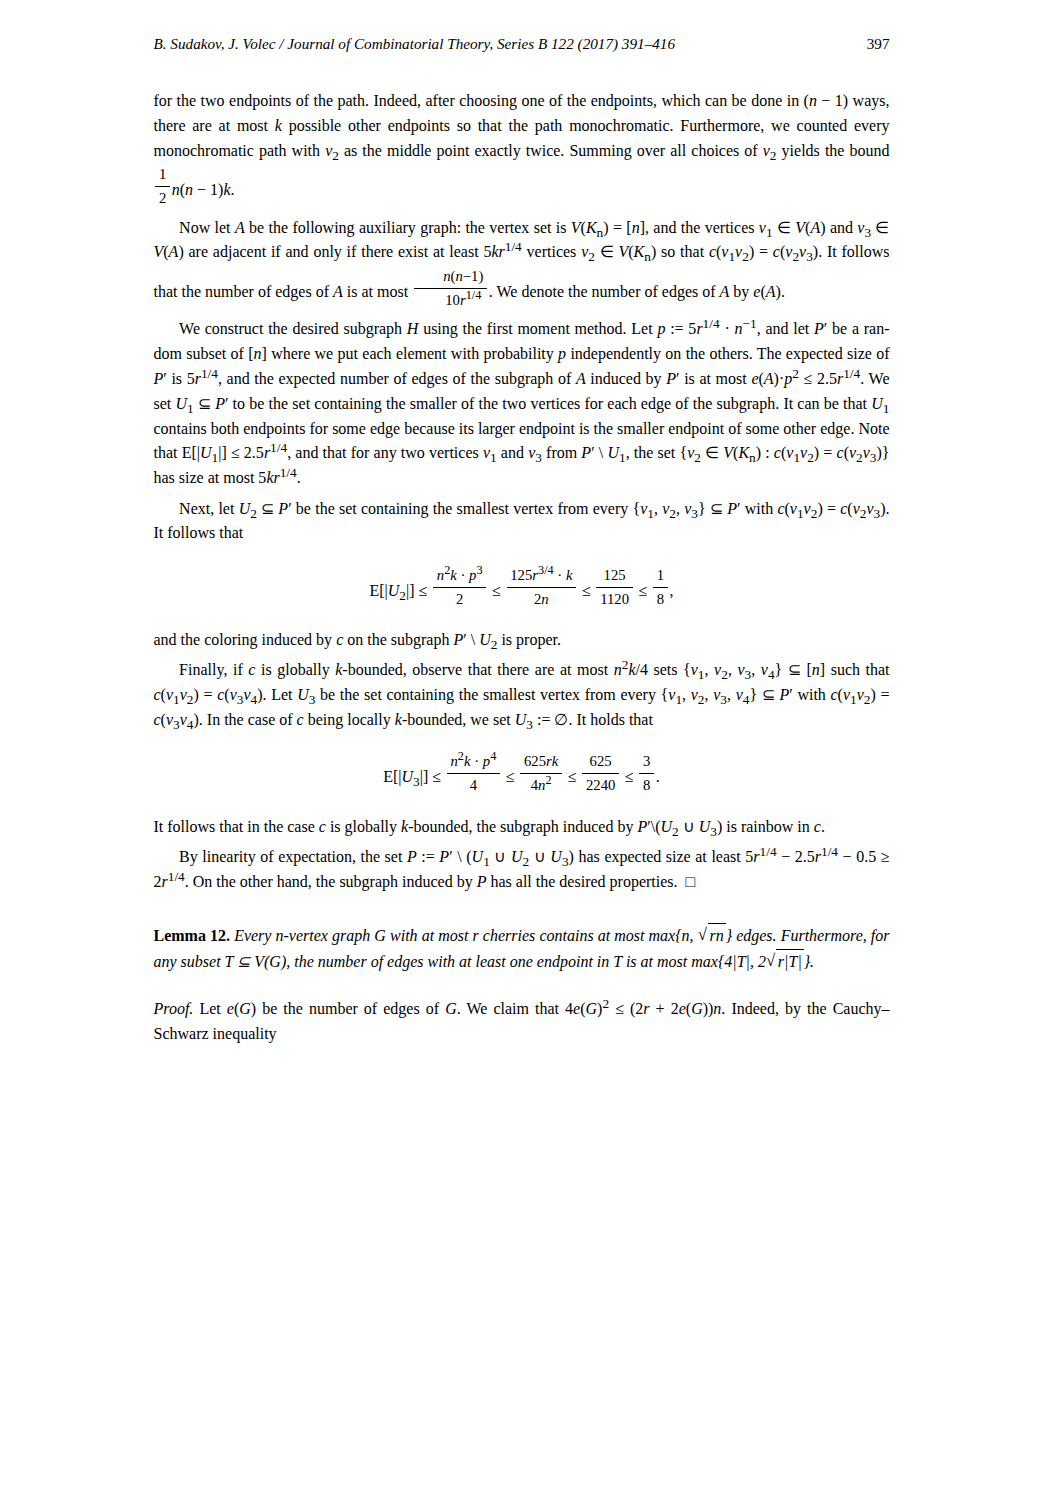B. Sudakov, J. Volec / Journal of Combinatorial Theory, Series B 122 (2017) 391–416 397
for the two endpoints of the path. Indeed, after choosing one of the endpoints, which can be done in (n − 1) ways, there are at most k possible other endpoints so that the path monochromatic. Furthermore, we counted every monochromatic path with v2 as the middle point exactly twice. Summing over all choices of v2 yields the bound 12 n(n − 1)k.
Now let A be the following auxiliary graph: the vertex set is V(Kn) = [n], and the vertices v1 ∈ V(A) and v3 ∈ V(A) are adjacent if and only if there exist at least 5kr1/4 vertices v2 ∈ V(Kn) so that c(v1v2) = c(v2v3). It follows that the number of edges of A is at most n(n−1) 10r1/4. We denote the number of edges of A by e(A).
We construct the desired subgraph H using the first moment method. Let p := 5r1/4 · n−1, and let P′ be a random subset of [n] where we put each element with probability p independently on the others. The expected size of P′ is 5r1/4, and the expected number of edges of the subgraph of A induced by P′ is at most e(A)·p2 ≤ 2.5r1/4. We set U1 ⊆ P′ to be the set containing the smaller of the two vertices for each edge of the subgraph. It can be that U1 contains both endpoints for some edge because its larger endpoint is the smaller endpoint of some other edge. Note that E[|U1|] ≤ 2.5r1/4, and that for any two vertices v1 and v3 from P′ \ U1, the set {v2 ∈ V(Kn) : c(v1v2) = c(v2v3)} has size at most 5kr1/4.
Next, let U2 ⊆ P′ be the set containing the smallest vertex from every {v1, v2, v3} ⊆ P′ with c(v1v2) = c(v2v3). It follows that
E[|U2|] ≤ n2k · p32 ≤ 125r3/4 · k 2n ≤ 1251120 ≤ 18,
and the coloring induced by c on the subgraph P′ \ U2 is proper.
Finally, if c is globally k-bounded, observe that there are at most n2k/4 sets {v1, v2, v3, v4} ⊆ [n] such that c(v1v2) = c(v3v4). Let U3 be the set containing the smallest vertex from every {v1, v2, v3, v4} ⊆ P′ with c(v1v2) = c(v3v4). In the case of c being locally k-bounded, we set U3 := ∅. It holds that
E[|U3|] ≤ n2k · p44 ≤ 625rk 4n2 ≤ 6252240 ≤ 38.
It follows that in the case c is globally k-bounded, the subgraph induced by P′\(U2 ∪ U3) is rainbow in c.
By linearity of expectation, the set P := P′ \ (U1 ∪ U2 ∪ U3) has expected size at least 5r1/4 − 2.5r1/4 − 0.5 ≥ 2r1/4. On the other hand, the subgraph induced by P has all the desired properties. □
Lemma 12. Every n-vertex graph G with at most r cherries contains at most max{n, rn} edges. Furthermore, for any subset T ⊆ V(G), the number of edges with at least one endpoint in T is at most max{4|T|, 2r|T|}.
Proof. Let e(G) be the number of edges of G. We claim that 4e(G)2 ≤ (2r + 2e(G))n. Indeed, by the Cauchy–Schwarz inequality